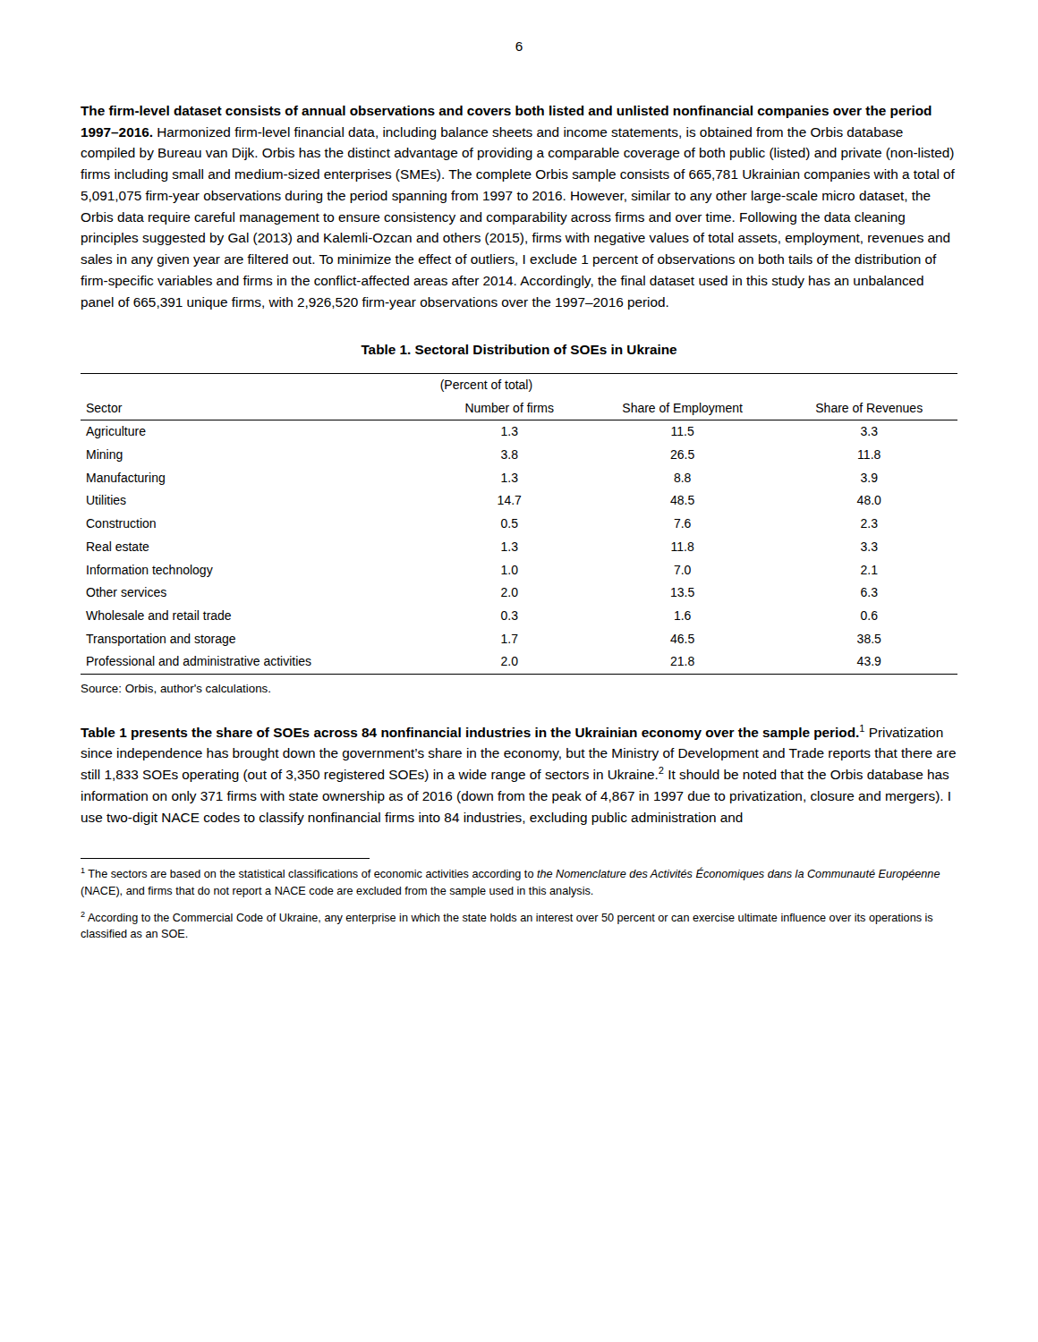6
The firm-level dataset consists of annual observations and covers both listed and unlisted nonfinancial companies over the period 1997–2016. Harmonized firm-level financial data, including balance sheets and income statements, is obtained from the Orbis database compiled by Bureau van Dijk. Orbis has the distinct advantage of providing a comparable coverage of both public (listed) and private (non-listed) firms including small and medium-sized enterprises (SMEs). The complete Orbis sample consists of 665,781 Ukrainian companies with a total of 5,091,075 firm-year observations during the period spanning from 1997 to 2016. However, similar to any other large-scale micro dataset, the Orbis data require careful management to ensure consistency and comparability across firms and over time. Following the data cleaning principles suggested by Gal (2013) and Kalemli-Ozcan and others (2015), firms with negative values of total assets, employment, revenues and sales in any given year are filtered out. To minimize the effect of outliers, I exclude 1 percent of observations on both tails of the distribution of firm-specific variables and firms in the conflict-affected areas after 2014. Accordingly, the final dataset used in this study has an unbalanced panel of 665,391 unique firms, with 2,926,520 firm-year observations over the 1997–2016 period.
Table 1. Sectoral Distribution of SOEs in Ukraine
| | (Percent of total) |
| Sector | Number of firms | Share of Employment | Share of Revenues |
| Agriculture | 1.3 | 11.5 | 3.3 |
| Mining | 3.8 | 26.5 | 11.8 |
| Manufacturing | 1.3 | 8.8 | 3.9 |
| Utilities | 14.7 | 48.5 | 48.0 |
| Construction | 0.5 | 7.6 | 2.3 |
| Real estate | 1.3 | 11.8 | 3.3 |
| Information technology | 1.0 | 7.0 | 2.1 |
| Other services | 2.0 | 13.5 | 6.3 |
| Wholesale and retail trade | 0.3 | 1.6 | 0.6 |
| Transportation and storage | 1.7 | 46.5 | 38.5 |
| Professional and administrative activities | 2.0 | 21.8 | 43.9 |
Source: Orbis, author's calculations.
Table 1 presents the share of SOEs across 84 nonfinancial industries in the Ukrainian economy over the sample period.1 Privatization since independence has brought down the government’s share in the economy, but the Ministry of Development and Trade reports that there are still 1,833 SOEs operating (out of 3,350 registered SOEs) in a wide range of sectors in Ukraine.2 It should be noted that the Orbis database has information on only 371 firms with state ownership as of 2016 (down from the peak of 4,867 in 1997 due to privatization, closure and mergers). I use two-digit NACE codes to classify nonfinancial firms into 84 industries, excluding public administration and
1 The sectors are based on the statistical classifications of economic activities according to the Nomenclature des Activités Économiques dans la Communauté Européenne (NACE), and firms that do not report a NACE code are excluded from the sample used in this analysis.
2 According to the Commercial Code of Ukraine, any enterprise in which the state holds an interest over 50 percent or can exercise ultimate influence over its operations is classified as an SOE.